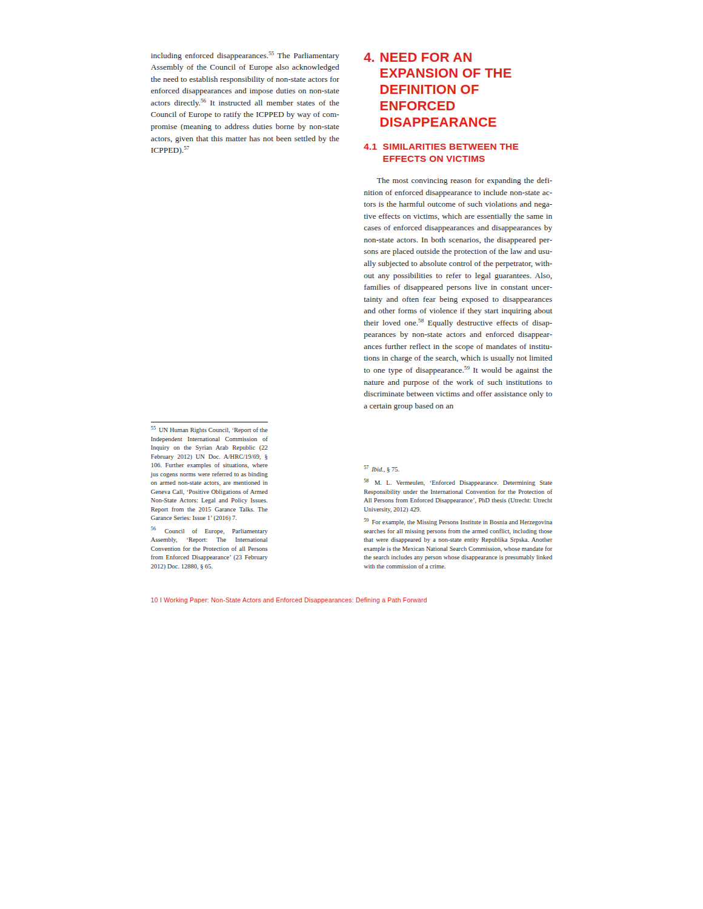including enforced disappearances.55 The Parliamentary Assembly of the Council of Europe also acknowledged the need to establish responsibility of non-state actors for enforced disappearances and impose duties on non-state actors directly.56 It instructed all member states of the Council of Europe to ratify the ICPPED by way of compromise (meaning to address duties borne by non-state actors, given that this matter has not been settled by the ICPPED).57
55 UN Human Rights Council, ‘Report of the Independent International Commission of Inquiry on the Syrian Arab Republic (22 February 2012) UN Doc. A/HRC/19/69, § 106. Further examples of situations, where jus cogens norms were referred to as binding on armed non-state actors, are mentioned in Geneva Call, ‘Positive Obligations of Armed Non-State Actors: Legal and Policy Issues. Report from the 2015 Garance Talks. The Garance Series: Issue 1’ (2016) 7.
56 Council of Europe, Parliamentary Assembly, ‘Report: The International Convention for the Protection of all Persons from Enforced Disappearance’ (23 February 2012) Doc. 12880, § 65.
4. Need for an expansion of the definition of enforced disappearance
4.1 Similarities between the effects on victims
The most convincing reason for expanding the definition of enforced disappearance to include non-state actors is the harmful outcome of such violations and negative effects on victims, which are essentially the same in cases of enforced disappearances and disappearances by non-state actors. In both scenarios, the disappeared persons are placed outside the protection of the law and usually subjected to absolute control of the perpetrator, without any possibilities to refer to legal guarantees. Also, families of disappeared persons live in constant uncertainty and often fear being exposed to disappearances and other forms of violence if they start inquiring about their loved one.58 Equally destructive effects of disappearances by non-state actors and enforced disappearances further reflect in the scope of mandates of institutions in charge of the search, which is usually not limited to one type of disappearance.59 It would be against the nature and purpose of the work of such institutions to discriminate between victims and offer assistance only to a certain group based on an
57 Ibid., § 75.
58 M. L. Vermeulen, ‘Enforced Disappearance. Determining State Responsibility under the International Convention for the Protection of All Persons from Enforced Disappearance’, PhD thesis (Utrecht: Utrecht University, 2012) 429.
59 For example, the Missing Persons Institute in Bosnia and Herzegovina searches for all missing persons from the armed conflict, including those that were disappeared by a non-state entity Republika Srpska. Another example is the Mexican National Search Commission, whose mandate for the search includes any person whose disappearance is presumably linked with the commission of a crime.
10 I Working Paper: Non-State Actors and Enforced Disappearances: Defining a Path Forward